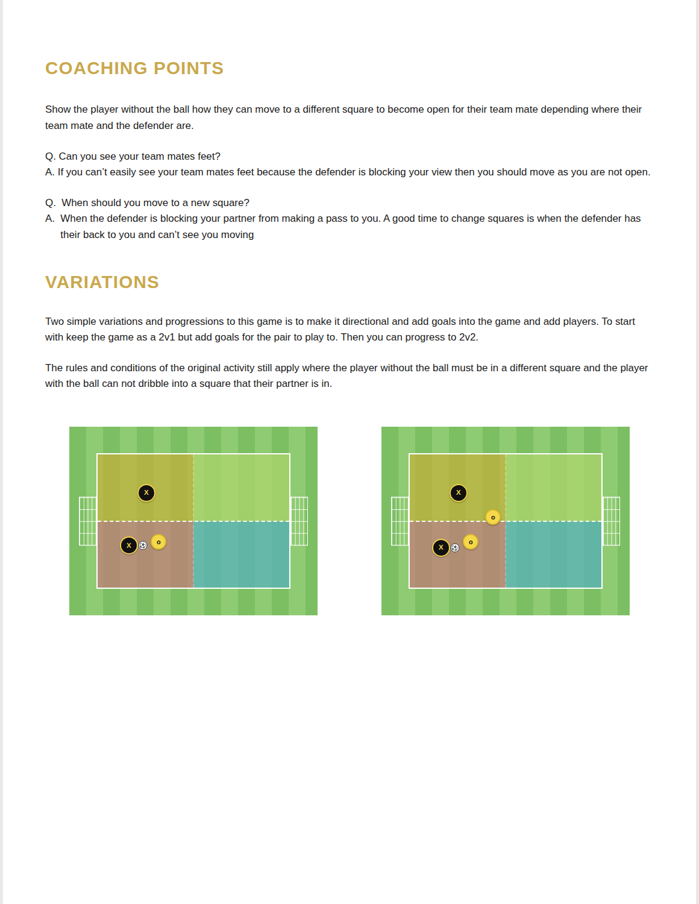Coaching Points
Show the player without the ball how they can move to a different square to become open for their team mate depending where their team mate and the defender are.
Q. Can you see your team mates feet?
A. If you can’t easily see your team mates feet because the defender is blocking your view then you should move as you are not open.
Q. When should you move to a new square?
A. When the defender is blocking your partner from making a pass to you. A good time to change squares is when the defender has their back to you and can’t see you moving
Variations
Two simple variations and progressions to this game is to make it directional and add goals into the game and add players. To start with keep the game as a 2v1 but add goals for the pair to play to. Then you can progress to 2v2.
The rules and conditions of the original activity still apply where the player without the ball must be in a different square and the player with the ball can not dribble into a square that their partner is in.
X
o
X
⚽
X
o
o
X
⚽